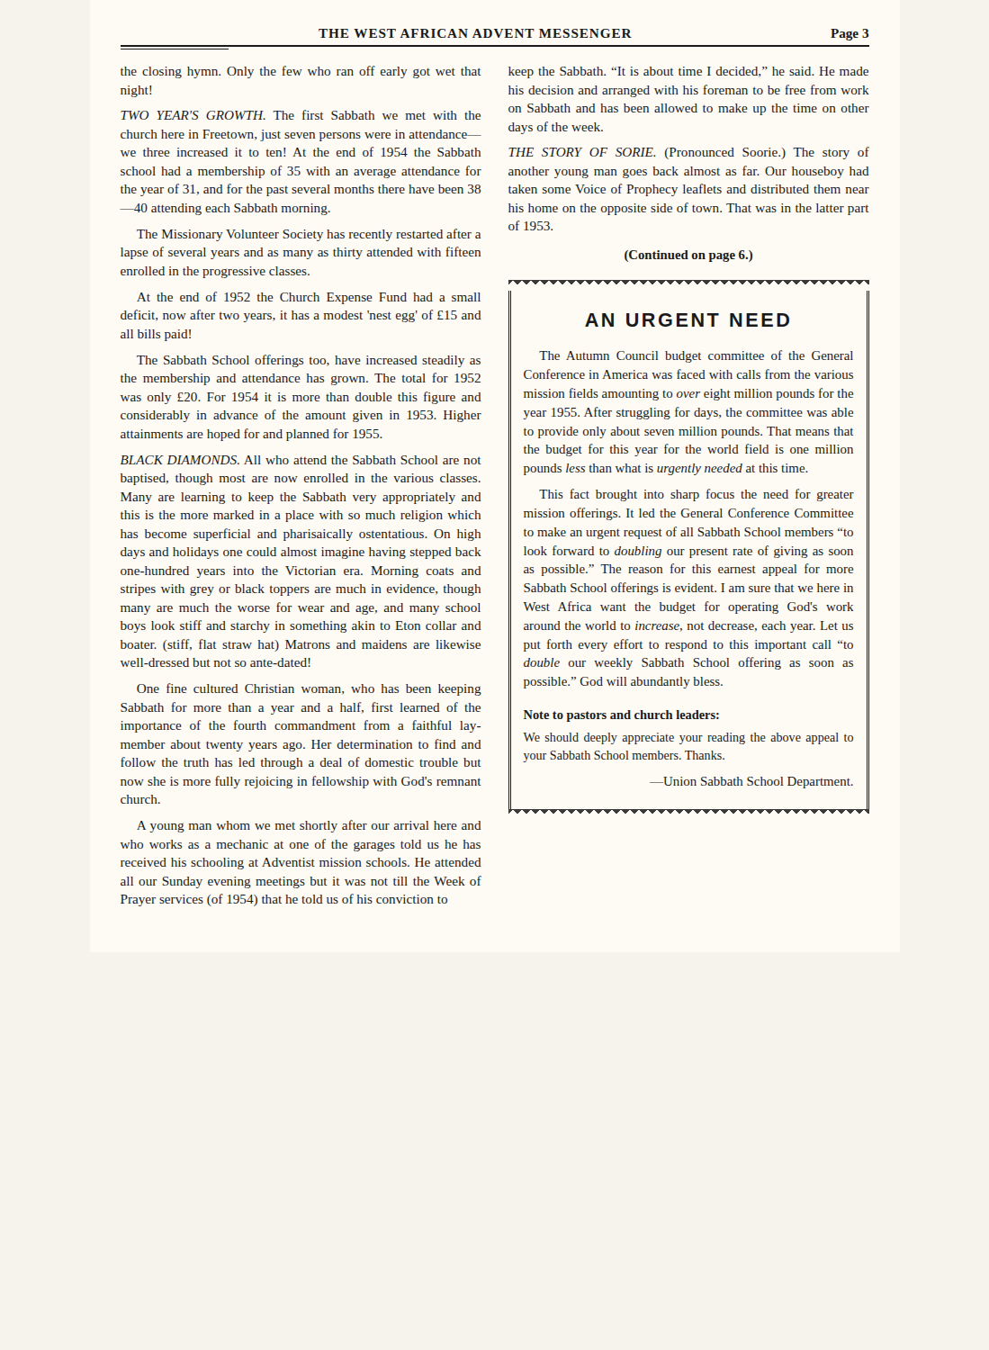THE WEST AFRICAN ADVENT MESSENGER Page 3
the closing hymn. Only the few who ran off early got wet that night!
TWO YEAR'S GROWTH. The first Sabbath we met with the church here in Freetown, just seven persons were in attendance—we three increased it to ten! At the end of 1954 the Sabbath school had a membership of 35 with an average attendance for the year of 31, and for the past several months there have been 38—40 attending each Sabbath morning.
The Missionary Volunteer Society has recently restarted after a lapse of several years and as many as thirty attended with fifteen enrolled in the progressive classes.
At the end of 1952 the Church Expense Fund had a small deficit, now after two years, it has a modest 'nest egg' of £15 and all bills paid!
The Sabbath School offerings too, have increased steadily as the membership and attendance has grown. The total for 1952 was only £20. For 1954 it is more than double this figure and considerably in advance of the amount given in 1953. Higher attainments are hoped for and planned for 1955.
BLACK DIAMONDS. All who attend the Sabbath School are not baptised, though most are now enrolled in the various classes. Many are learning to keep the Sabbath very appropriately and this is the more marked in a place with so much religion which has become superficial and pharisaically ostentatious. On high days and holidays one could almost imagine having stepped back one-hundred years into the Victorian era. Morning coats and stripes with grey or black toppers are much in evidence, though many are much the worse for wear and age, and many school boys look stiff and starchy in something akin to Eton collar and boater. (stiff, flat straw hat) Matrons and maidens are likewise well-dressed but not so ante-dated!
One fine cultured Christian woman, who has been keeping Sabbath for more than a year and a half, first learned of the importance of the fourth commandment from a faithful lay-member about twenty years ago. Her determination to find and follow the truth has led through a deal of domestic trouble but now she is more fully rejoicing in fellowship with God's remnant church.
A young man whom we met shortly after our arrival here and who works as a mechanic at one of the garages told us he has received his schooling at Adventist mission schools. He attended all our Sunday evening meetings but it was not till the Week of Prayer services (of 1954) that he told us of his conviction to
keep the Sabbath. “It is about time I decided,” he said. He made his decision and arranged with his foreman to be free from work on Sabbath and has been allowed to make up the time on other days of the week.
THE STORY OF SORIE. (Pronounced Soorie.) The story of another young man goes back almost as far. Our houseboy had taken some Voice of Prophecy leaflets and distributed them near his home on the opposite side of town. That was in the latter part of 1953.
(Continued on page 6.)
AN URGENT NEED
The Autumn Council budget committee of the General Conference in America was faced with calls from the various mission fields amounting to over eight million pounds for the year 1955. After struggling for days, the committee was able to provide only about seven million pounds. That means that the budget for this year for the world field is one million pounds less than what is urgently needed at this time.
This fact brought into sharp focus the need for greater mission offerings. It led the General Conference Committee to make an urgent request of all Sabbath School members “to look forward to doubling our present rate of giving as soon as possible.” The reason for this earnest appeal for more Sabbath School offerings is evident. I am sure that we here in West Africa want the budget for operating God's work around the world to increase, not decrease, each year. Let us put forth every effort to respond to this important call “to double our weekly Sabbath School offering as soon as possible.” God will abundantly bless.
Note to pastors and church leaders:
We should deeply appreciate your reading the above appeal to your Sabbath School members. Thanks.
—Union Sabbath School Department.